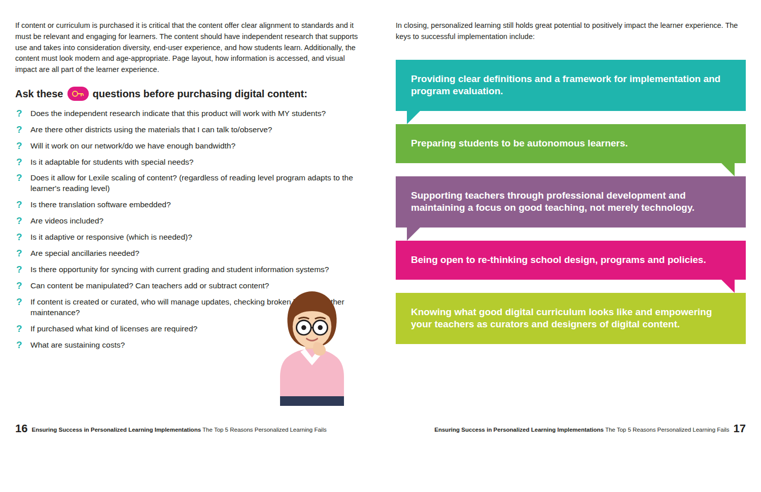If content or curriculum is purchased it is critical that the content offer clear alignment to standards and it must be relevant and engaging for learners. The content should have independent research that supports use and takes into consideration diversity, end-user experience, and how students learn. Additionally, the content must look modern and age-appropriate. Page layout, how information is accessed, and visual impact are all part of the learner experience.
Ask these questions before purchasing digital content:
Does the independent research indicate that this product will work with MY students?
Are there other districts using the materials that I can talk to/observe?
Will it work on our network/do we have enough bandwidth?
Is it adaptable for students with special needs?
Does it allow for Lexile scaling of content? (regardless of reading level program adapts to the learner's reading level)
Is there translation software embedded?
Are videos included?
Is it adaptive or responsive (which is needed)?
Are special ancillaries needed?
Is there opportunity for syncing with current grading and student information systems?
Can content be manipulated? Can teachers add or subtract content?
If content is created or curated, who will manage updates, checking broken links and other maintenance?
If purchased what kind of licenses are required?
What are sustaining costs?
16 Ensuring Success in Personalized Learning Implementations The Top 5 Reasons Personalized Learning Fails
In closing, personalized learning still holds great potential to positively impact the learner experience. The keys to successful implementation include:
Providing clear definitions and a framework for implementation and program evaluation.
Preparing students to be autonomous learners.
Supporting teachers through professional development and maintaining a focus on good teaching, not merely technology.
Being open to re-thinking school design, programs and policies.
Knowing what good digital curriculum looks like and empowering your teachers as curators and designers of digital content.
Ensuring Success in Personalized Learning Implementations The Top 5 Reasons Personalized Learning Fails 17